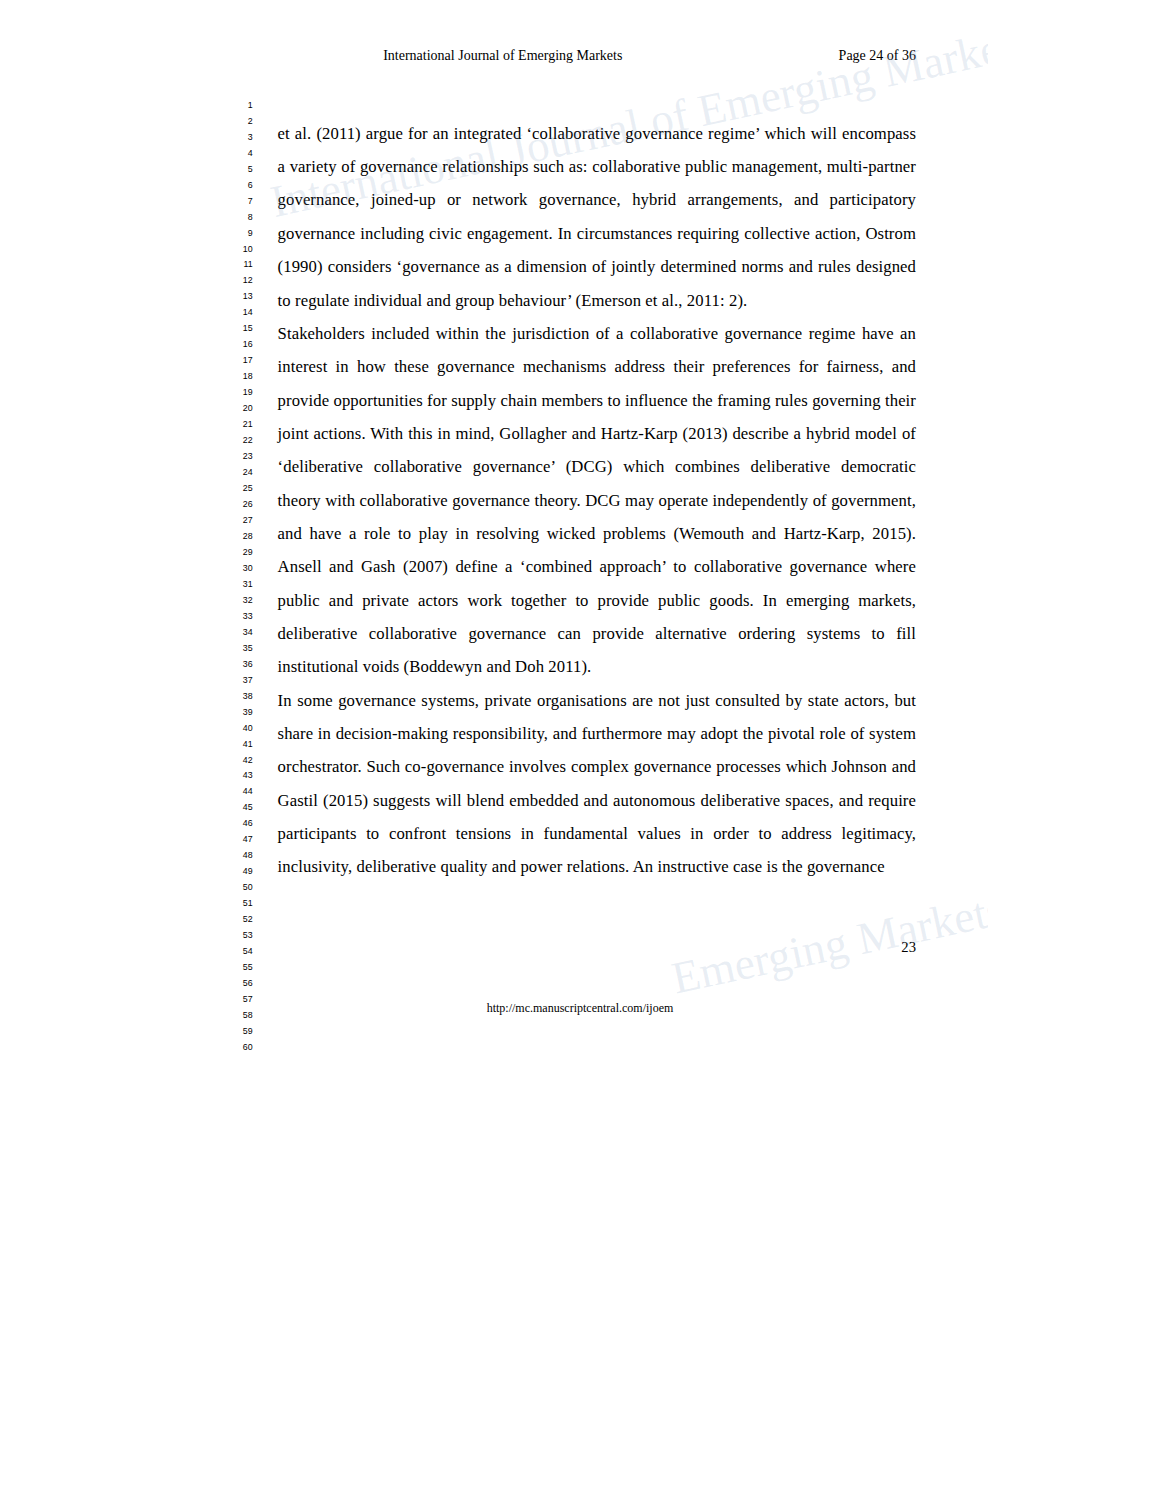International Journal of Emerging Markets International Journal of Emerging Markets Emerging Markets
International Journal of Emerging Markets
Page 24 of 36
12345 678910 1112131415 1617181920 2122232425 2627282930 3132333435 3637383940 4142434445 4647484950 5152535455 5657585960
et al. (2011) argue for an integrated ‘collaborative governance regime’ which will encompass a variety of governance relationships such as: collaborative public management, multi-partner governance, joined-up or network governance, hybrid arrangements, and participatory governance including civic engagement. In circumstances requiring collective action, Ostrom (1990) considers ‘governance as a dimension of jointly determined norms and rules designed to regulate individual and group behaviour’ (Emerson et al., 2011: 2).
Stakeholders included within the jurisdiction of a collaborative governance regime have an interest in how these governance mechanisms address their preferences for fairness, and provide opportunities for supply chain members to influence the framing rules governing their joint actions. With this in mind, Gollagher and Hartz-Karp (2013) describe a hybrid model of ‘deliberative collaborative governance’ (DCG) which combines deliberative democratic theory with collaborative governance theory. DCG may operate independently of government, and have a role to play in resolving wicked problems (Wemouth and Hartz-Karp, 2015). Ansell and Gash (2007) define a ‘combined approach’ to collaborative governance where public and private actors work together to provide public goods. In emerging markets, deliberative collaborative governance can provide alternative ordering systems to fill institutional voids (Boddewyn and Doh 2011).
In some governance systems, private organisations are not just consulted by state actors, but share in decision-making responsibility, and furthermore may adopt the pivotal role of system orchestrator. Such co-governance involves complex governance processes which Johnson and Gastil (2015) suggests will blend embedded and autonomous deliberative spaces, and require participants to confront tensions in fundamental values in order to address legitimacy, inclusivity, deliberative quality and power relations. An instructive case is the governance
http://mc.manuscriptcentral.com/ijoem 23